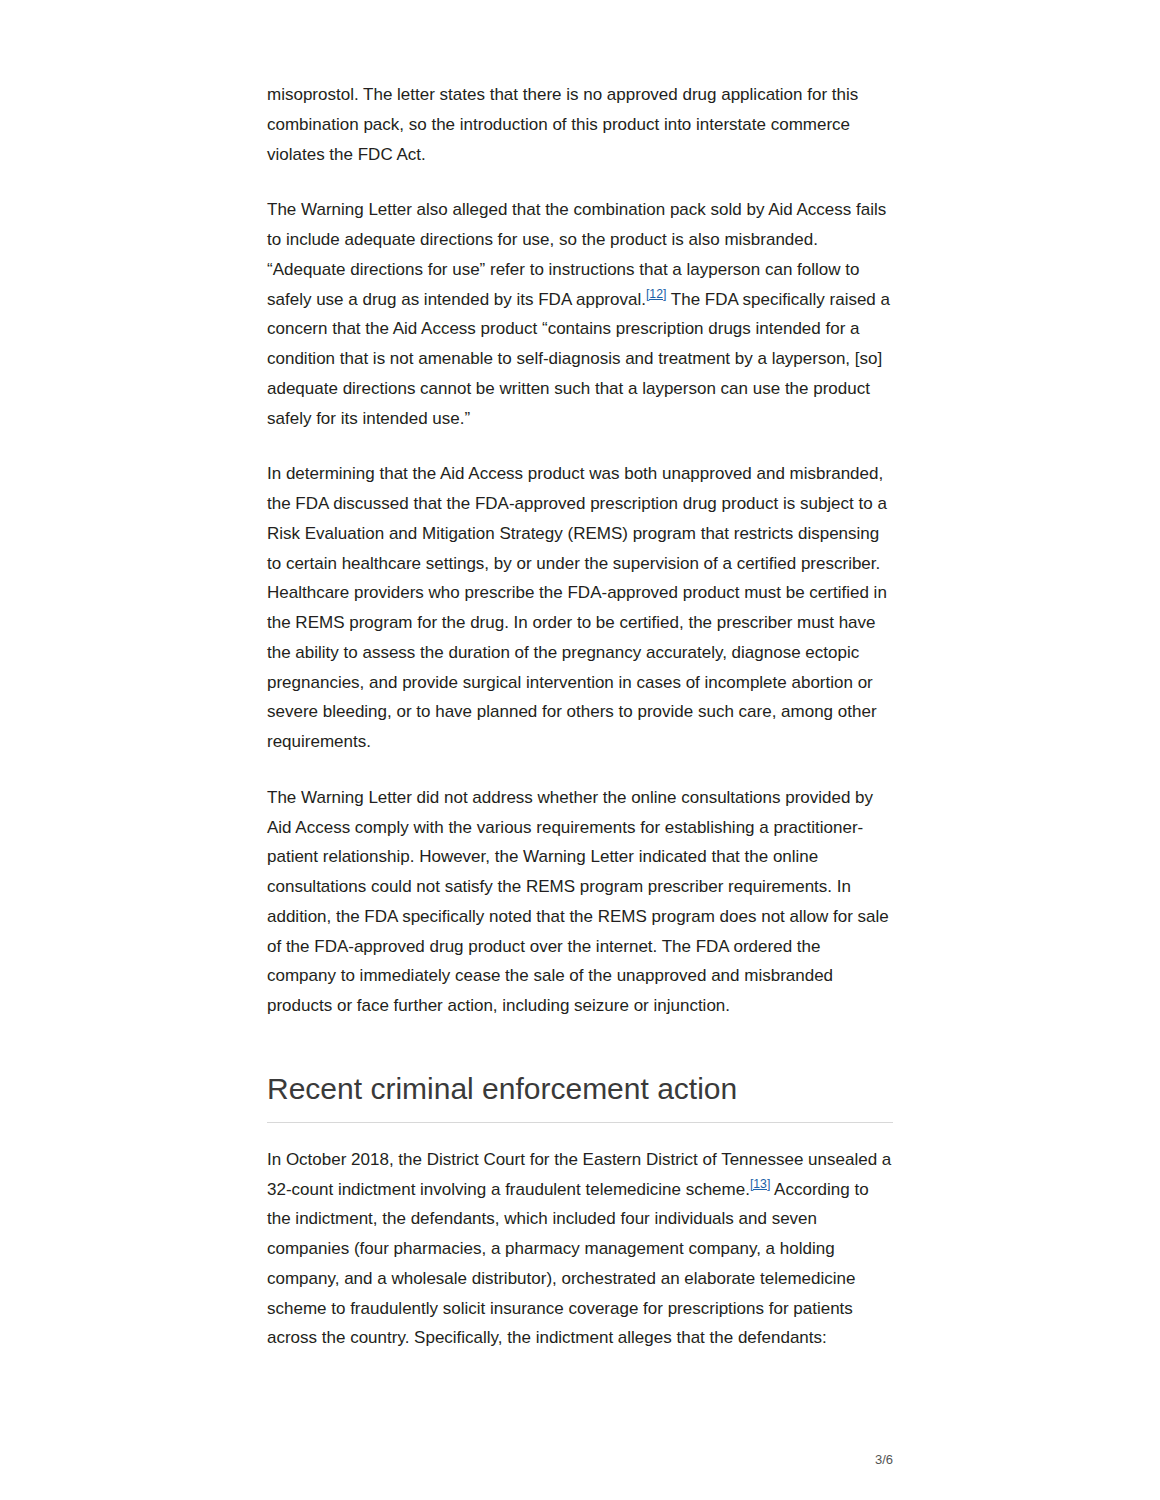misoprostol. The letter states that there is no approved drug application for this combination pack, so the introduction of this product into interstate commerce violates the FDC Act.
The Warning Letter also alleged that the combination pack sold by Aid Access fails to include adequate directions for use, so the product is also misbranded. “Adequate directions for use” refer to instructions that a layperson can follow to safely use a drug as intended by its FDA approval.[12] The FDA specifically raised a concern that the Aid Access product “contains prescription drugs intended for a condition that is not amenable to self-diagnosis and treatment by a layperson, [so] adequate directions cannot be written such that a layperson can use the product safely for its intended use.”
In determining that the Aid Access product was both unapproved and misbranded, the FDA discussed that the FDA-approved prescription drug product is subject to a Risk Evaluation and Mitigation Strategy (REMS) program that restricts dispensing to certain healthcare settings, by or under the supervision of a certified prescriber. Healthcare providers who prescribe the FDA-approved product must be certified in the REMS program for the drug. In order to be certified, the prescriber must have the ability to assess the duration of the pregnancy accurately, diagnose ectopic pregnancies, and provide surgical intervention in cases of incomplete abortion or severe bleeding, or to have planned for others to provide such care, among other requirements.
The Warning Letter did not address whether the online consultations provided by Aid Access comply with the various requirements for establishing a practitioner-patient relationship. However, the Warning Letter indicated that the online consultations could not satisfy the REMS program prescriber requirements. In addition, the FDA specifically noted that the REMS program does not allow for sale of the FDA-approved drug product over the internet. The FDA ordered the company to immediately cease the sale of the unapproved and misbranded products or face further action, including seizure or injunction.
Recent criminal enforcement action
In October 2018, the District Court for the Eastern District of Tennessee unsealed a 32-count indictment involving a fraudulent telemedicine scheme.[13] According to the indictment, the defendants, which included four individuals and seven companies (four pharmacies, a pharmacy management company, a holding company, and a wholesale distributor), orchestrated an elaborate telemedicine scheme to fraudulently solicit insurance coverage for prescriptions for patients across the country. Specifically, the indictment alleges that the defendants:
3/6